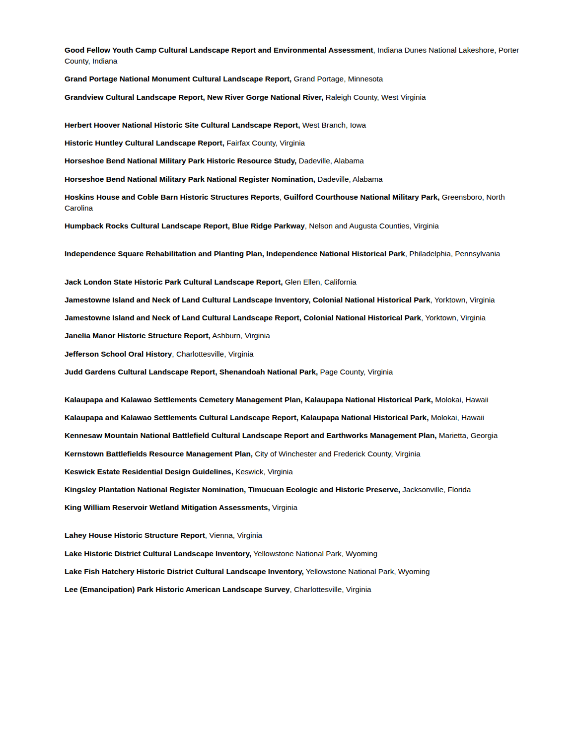Good Fellow Youth Camp Cultural Landscape Report and Environmental Assessment, Indiana Dunes National Lakeshore, Porter County, Indiana
Grand Portage National Monument Cultural Landscape Report, Grand Portage, Minnesota
Grandview Cultural Landscape Report, New River Gorge National River, Raleigh County, West Virginia
Herbert Hoover National Historic Site Cultural Landscape Report, West Branch, Iowa
Historic Huntley Cultural Landscape Report, Fairfax County, Virginia
Horseshoe Bend National Military Park Historic Resource Study, Dadeville, Alabama
Horseshoe Bend National Military Park National Register Nomination, Dadeville, Alabama
Hoskins House and Coble Barn Historic Structures Reports, Guilford Courthouse National Military Park, Greensboro, North Carolina
Humpback Rocks Cultural Landscape Report, Blue Ridge Parkway, Nelson and Augusta Counties, Virginia
Independence Square Rehabilitation and Planting Plan, Independence National Historical Park, Philadelphia, Pennsylvania
Jack London State Historic Park Cultural Landscape Report, Glen Ellen, California
Jamestowne Island and Neck of Land Cultural Landscape Inventory, Colonial National Historical Park, Yorktown, Virginia
Jamestowne Island and Neck of Land Cultural Landscape Report, Colonial National Historical Park, Yorktown, Virginia
Janelia Manor Historic Structure Report, Ashburn, Virginia
Jefferson School Oral History, Charlottesville, Virginia
Judd Gardens Cultural Landscape Report, Shenandoah National Park, Page County, Virginia
Kalaupapa and Kalawao Settlements Cemetery Management Plan, Kalaupapa National Historical Park, Molokai, Hawaii
Kalaupapa and Kalawao Settlements Cultural Landscape Report, Kalaupapa National Historical Park, Molokai, Hawaii
Kennesaw Mountain National Battlefield Cultural Landscape Report and Earthworks Management Plan, Marietta, Georgia
Kernstown Battlefields Resource Management Plan, City of Winchester and Frederick County, Virginia
Keswick Estate Residential Design Guidelines, Keswick, Virginia
Kingsley Plantation National Register Nomination, Timucuan Ecologic and Historic Preserve, Jacksonville, Florida
King William Reservoir Wetland Mitigation Assessments, Virginia
Lahey House Historic Structure Report, Vienna, Virginia
Lake Historic District Cultural Landscape Inventory, Yellowstone National Park, Wyoming
Lake Fish Hatchery Historic District Cultural Landscape Inventory, Yellowstone National Park, Wyoming
Lee (Emancipation) Park Historic American Landscape Survey, Charlottesville, Virginia